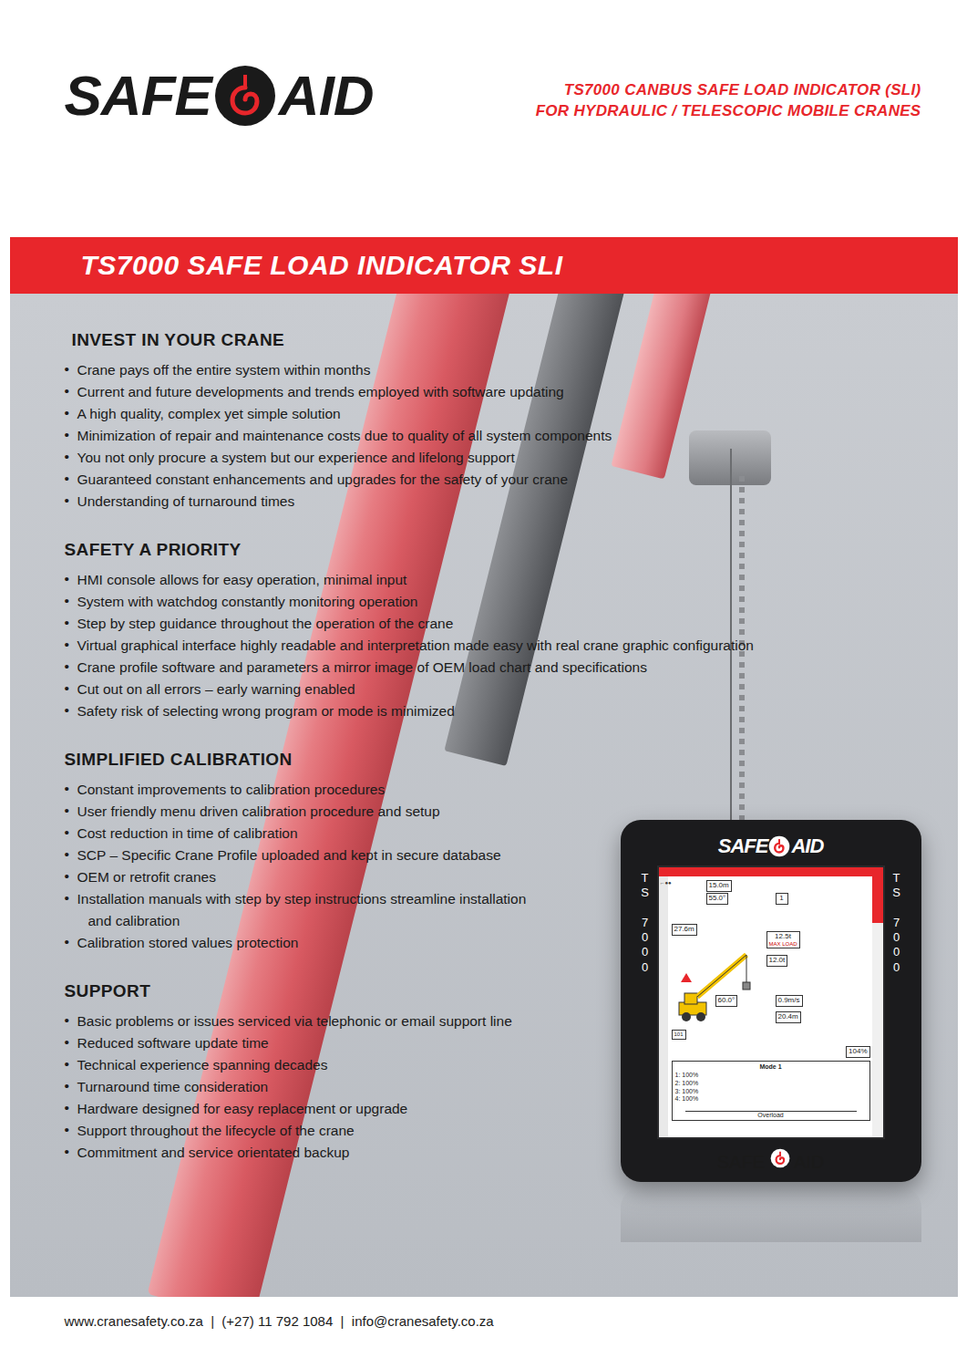SAFE AID
TS7000 CANBUS SAFE LOAD INDICATOR (SLI)
FOR HYDRAULIC / TELESCOPIC MOBILE CRANES
TS7000 Safe Load Indicator SLI
Invest in your crane
Crane pays off the entire system within months
Current and future developments and trends employed with software updating
A high quality, complex yet simple solution
Minimization of repair and maintenance costs due to quality of all system components
You not only procure a system but our experience and lifelong support
Guaranteed constant enhancements and upgrades for the safety of your crane
Understanding of turnaround times
Safety a priority
HMI console allows for easy operation, minimal input
System with watchdog constantly monitoring operation
Step by step guidance throughout the operation of the crane
Virtual graphical interface highly readable and interpretation made easy with real crane graphic configuration
Crane profile software and parameters a mirror image of OEM load chart and specifications
Cut out on all errors – early warning enabled
Safety risk of selecting wrong program or mode is minimized
Simplified calibration
Constant improvements to calibration procedures
User friendly menu driven calibration procedure and setup
Cost reduction in time of calibration
SCP – Specific Crane Profile uploaded and kept in secure database
OEM or retrofit cranes
Installation manuals with step by step instructions streamline installation
and calibration
Calibration stored values protection
Support
Basic problems or issues serviced via telephonic or email support line
Reduced software update time
Technical experience spanning decades
Turnaround time consideration
Hardware designed for easy replacement or upgrade
Support throughout the lifecycle of the crane
Commitment and service orientated backup
SAFE AID
T
S
7
0
0
0
←●●
15.0m
55.0°
1
27.6m
12.5tMAX LOAD
12.0t
60.0°
0.9m/s
20.4m
101
104%
Mode 1
1: 100%
2: 100%
3: 100%
4: 100%
Overload
T
S
7
0
0
0
SAFE AID
www.cranesafety.co.za | (+27) 11 792 1084 | info@cranesafety.co.za